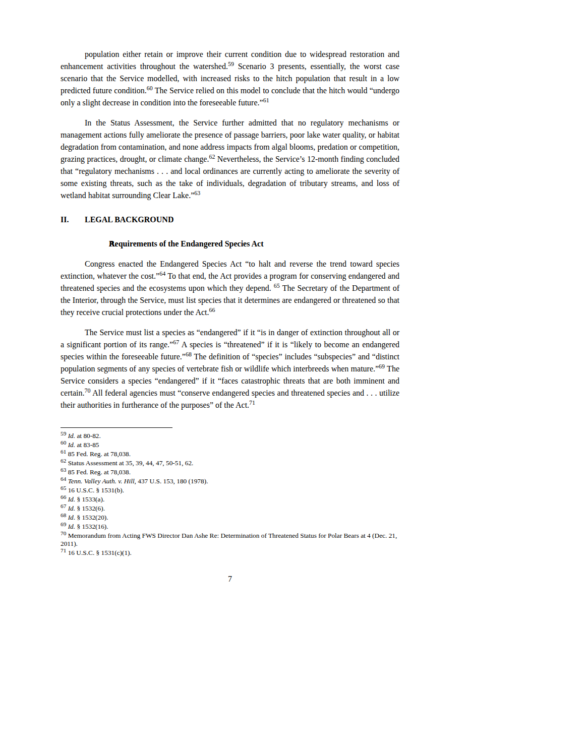population either retain or improve their current condition due to widespread restoration and enhancement activities throughout the watershed.59 Scenario 3 presents, essentially, the worst case scenario that the Service modelled, with increased risks to the hitch population that result in a low predicted future condition.60 The Service relied on this model to conclude that the hitch would “undergo only a slight decrease in condition into the foreseeable future.”61
In the Status Assessment, the Service further admitted that no regulatory mechanisms or management actions fully ameliorate the presence of passage barriers, poor lake water quality, or habitat degradation from contamination, and none address impacts from algal blooms, predation or competition, grazing practices, drought, or climate change.62 Nevertheless, the Service’s 12-month finding concluded that “regulatory mechanisms . . . and local ordinances are currently acting to ameliorate the severity of some existing threats, such as the take of individuals, degradation of tributary streams, and loss of wetland habitat surrounding Clear Lake.”63
II. LEGAL BACKGROUND
A. Requirements of the Endangered Species Act
Congress enacted the Endangered Species Act “to halt and reverse the trend toward species extinction, whatever the cost.”64 To that end, the Act provides a program for conserving endangered and threatened species and the ecosystems upon which they depend. 65 The Secretary of the Department of the Interior, through the Service, must list species that it determines are endangered or threatened so that they receive crucial protections under the Act.66
The Service must list a species as “endangered” if it “is in danger of extinction throughout all or a significant portion of its range.”67 A species is “threatened” if it is “likely to become an endangered species within the foreseeable future.”68 The definition of “species” includes “subspecies” and “distinct population segments of any species of vertebrate fish or wildlife which interbreeds when mature.”69 The Service considers a species “endangered” if it “faces catastrophic threats that are both imminent and certain.70 All federal agencies must “conserve endangered species and threatened species and . . . utilize their authorities in furtherance of the purposes” of the Act.71
59 Id. at 80-82.
60 Id. at 83-85
61 85 Fed. Reg. at 78,038.
62 Status Assessment at 35, 39, 44, 47, 50-51, 62.
63 85 Fed. Reg. at 78,038.
64 Tenn. Valley Auth. v. Hill, 437 U.S. 153, 180 (1978).
65 16 U.S.C. § 1531(b).
66 Id. § 1533(a).
67 Id. § 1532(6).
68 Id. § 1532(20).
69 Id. § 1532(16).
70 Memorandum from Acting FWS Director Dan Ashe Re: Determination of Threatened Status for Polar Bears at 4 (Dec. 21, 2011).
71 16 U.S.C. § 1531(c)(1).
7